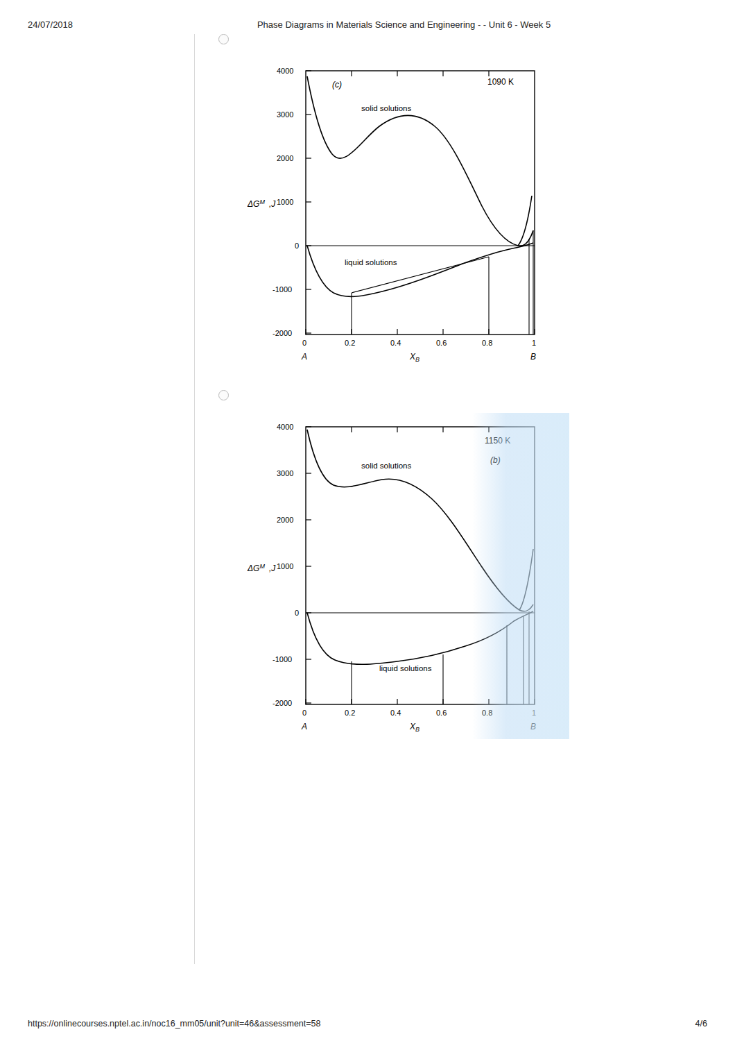24/07/2018
Phase Diagrams in Materials Science and Engineering - - Unit 6 - Week 5
4000 3000 2000 1000 0 -1000 -2000 0 0.2 0.4 0.6 0.8 1 A B XB ΔGM,J (c) 1090 K solid solutions liquid solutions
4000 3000 2000 1000 0 -1000 -2000 0 0.2 0.4 0.6 0.8 1 A B XB ΔGM,J 1150 K (b) solid solutions liquid solutions
https://onlinecourses.nptel.ac.in/noc16_mm05/unit?unit=46&assessment=58 4/6